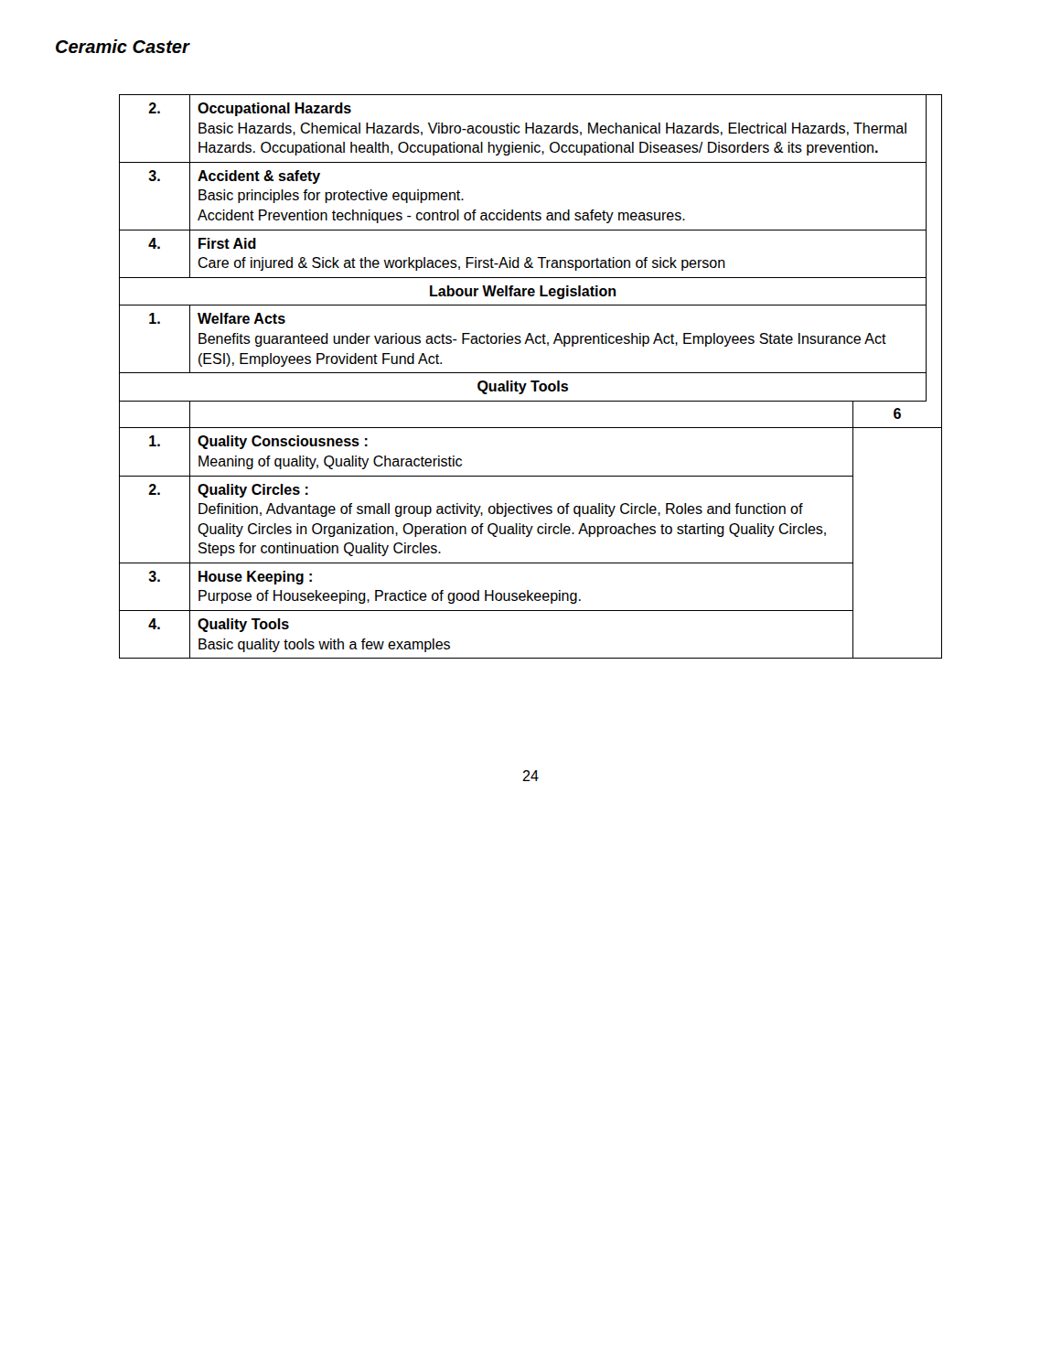Ceramic Caster
| 2. | Occupational Hazards Basic Hazards, Chemical Hazards, Vibro-acoustic Hazards, Mechanical Hazards, Electrical Hazards, Thermal Hazards. Occupational health, Occupational hygienic, Occupational Diseases/ Disorders & its prevention . | |
| 3. | Accident & safety Basic principles for protective equipment. Accident Prevention techniques - control of accidents and safety measures. |
| 4. | First Aid Care of injured & Sick at the workplaces, First-Aid & Transportation of sick person |
| Labour Welfare Legislation |
| 1. | Welfare Acts Benefits guaranteed under various acts- Factories Act, Apprenticeship Act, Employees State Insurance Act (ESI), Employees Provident Fund Act. |
| Quality Tools |
| | | 6 |
| 1. | Quality Consciousness : Meaning of quality, Quality Characteristic | |
| 2. | Quality Circles : Definition, Advantage of small group activity, objectives of quality Circle, Roles and function of Quality Circles in Organization, Operation of Quality circle. Approaches to starting Quality Circles, Steps for continuation Quality Circles. |
| 3. | House Keeping : Purpose of Housekeeping, Practice of good Housekeeping. |
| 4. | Quality Tools Basic quality tools with a few examples |
24